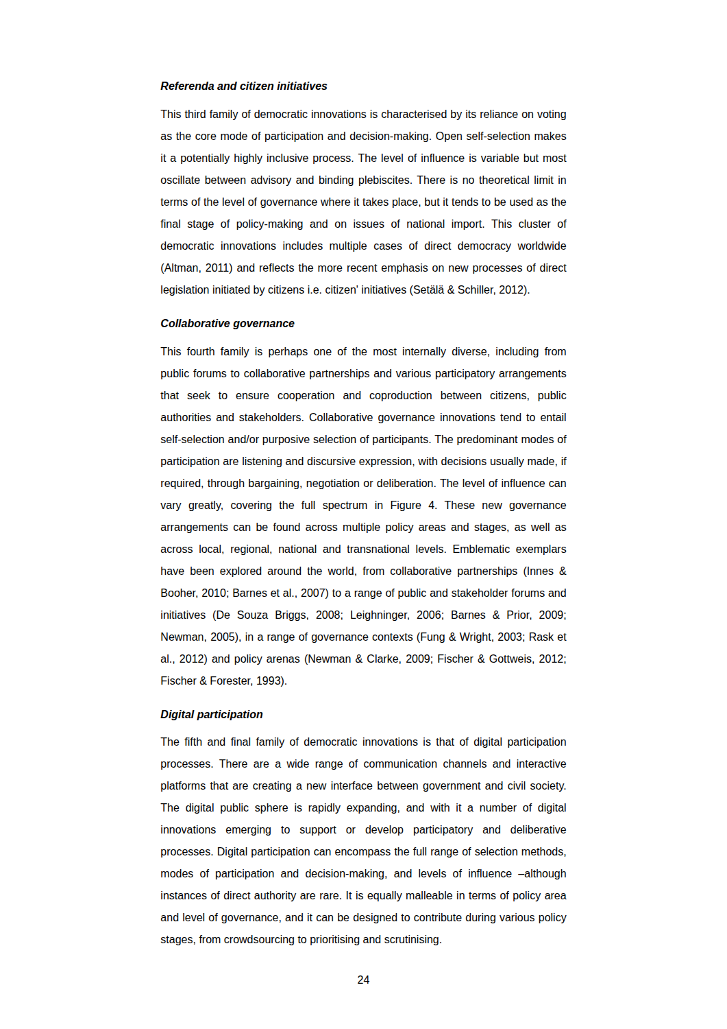Referenda and citizen initiatives
This third family of democratic innovations is characterised by its reliance on voting as the core mode of participation and decision-making. Open self-selection makes it a potentially highly inclusive process. The level of influence is variable but most oscillate between advisory and binding plebiscites. There is no theoretical limit in terms of the level of governance where it takes place, but it tends to be used as the final stage of policy-making and on issues of national import. This cluster of democratic innovations includes multiple cases of direct democracy worldwide (Altman, 2011) and reflects the more recent emphasis on new processes of direct legislation initiated by citizens i.e. citizen' initiatives (Setälä & Schiller, 2012).
Collaborative governance
This fourth family is perhaps one of the most internally diverse, including from public forums to collaborative partnerships and various participatory arrangements that seek to ensure cooperation and coproduction between citizens, public authorities and stakeholders. Collaborative governance innovations tend to entail self-selection and/or purposive selection of participants. The predominant modes of participation are listening and discursive expression, with decisions usually made, if required, through bargaining, negotiation or deliberation. The level of influence can vary greatly, covering the full spectrum in Figure 4. These new governance arrangements can be found across multiple policy areas and stages, as well as across local, regional, national and transnational levels. Emblematic exemplars have been explored around the world, from collaborative partnerships (Innes & Booher, 2010; Barnes et al., 2007) to a range of public and stakeholder forums and initiatives (De Souza Briggs, 2008; Leighninger, 2006; Barnes & Prior, 2009; Newman, 2005), in a range of governance contexts (Fung & Wright, 2003; Rask et al., 2012) and policy arenas (Newman & Clarke, 2009; Fischer & Gottweis, 2012; Fischer & Forester, 1993).
Digital participation
The fifth and final family of democratic innovations is that of digital participation processes. There are a wide range of communication channels and interactive platforms that are creating a new interface between government and civil society. The digital public sphere is rapidly expanding, and with it a number of digital innovations emerging to support or develop participatory and deliberative processes. Digital participation can encompass the full range of selection methods, modes of participation and decision-making, and levels of influence –although instances of direct authority are rare. It is equally malleable in terms of policy area and level of governance, and it can be designed to contribute during various policy stages, from crowdsourcing to prioritising and scrutinising.
24